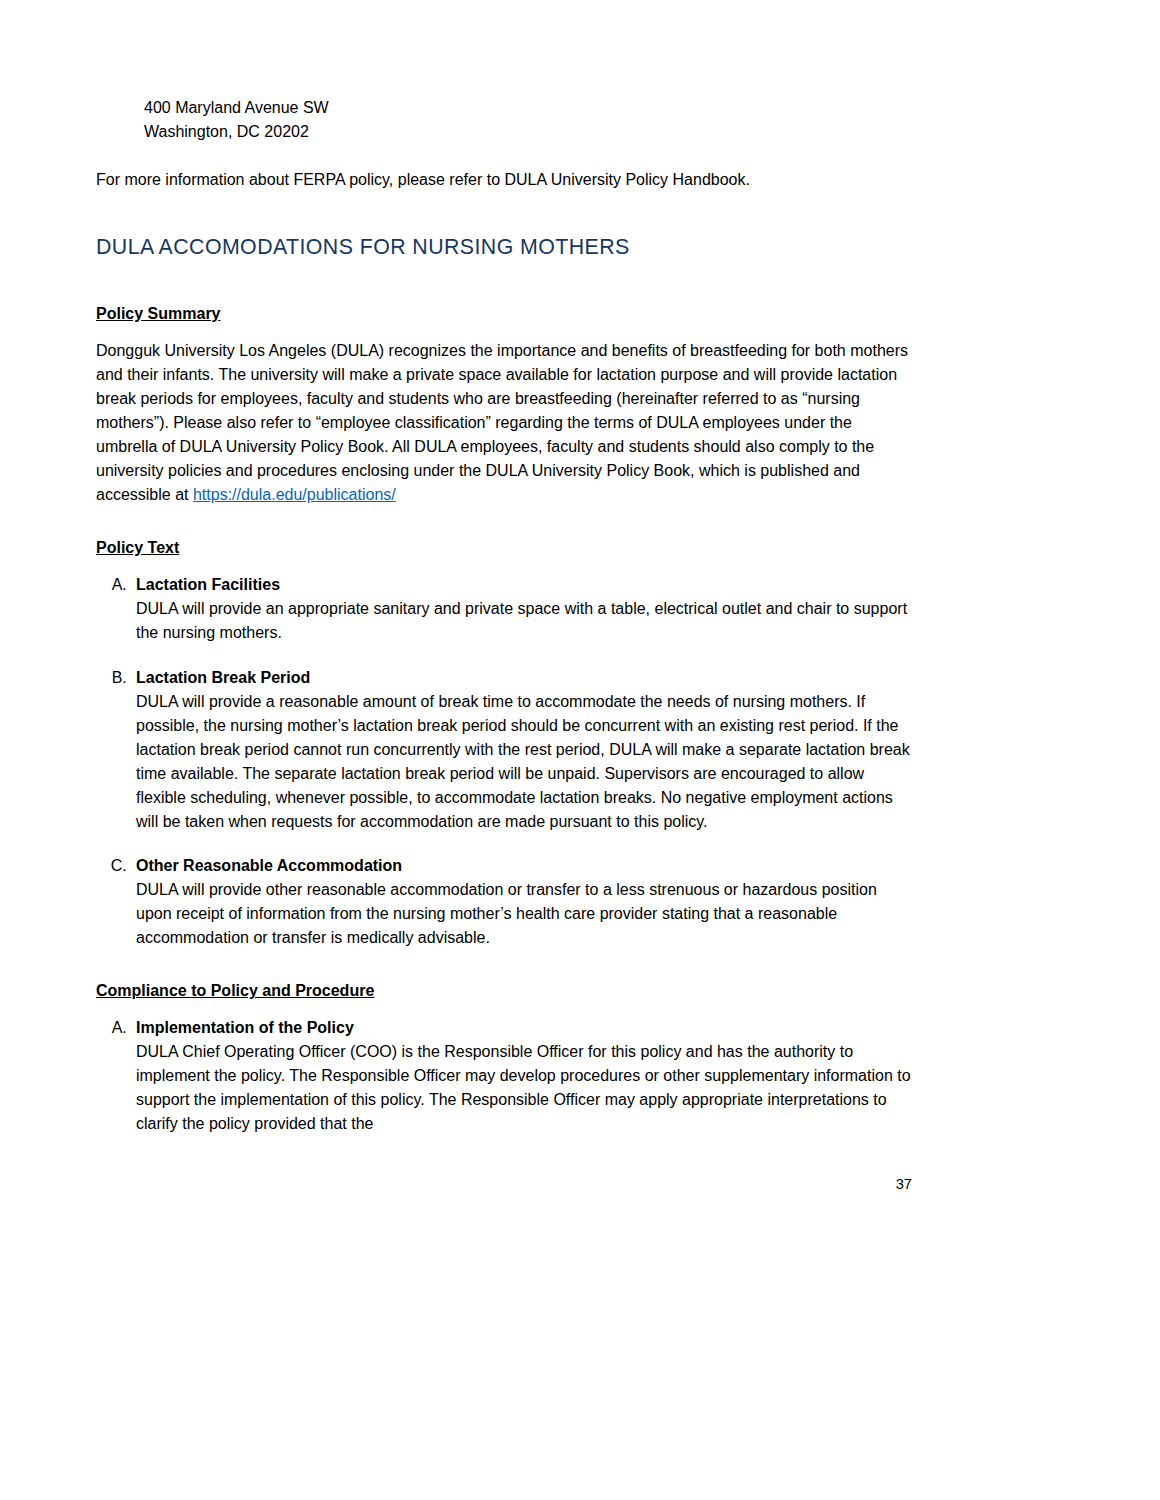400 Maryland Avenue SW
Washington, DC 20202
For more information about FERPA policy, please refer to DULA University Policy Handbook.
DULA ACCOMODATIONS FOR NURSING MOTHERS
Policy Summary
Dongguk University Los Angeles (DULA) recognizes the importance and benefits of breastfeeding for both mothers and their infants. The university will make a private space available for lactation purpose and will provide lactation break periods for employees, faculty and students who are breastfeeding (hereinafter referred to as “nursing mothers”). Please also refer to “employee classification” regarding the terms of DULA employees under the umbrella of DULA University Policy Book. All DULA employees, faculty and students should also comply to the university policies and procedures enclosing under the DULA University Policy Book, which is published and accessible at https://dula.edu/publications/
Policy Text
Lactation Facilities DULA will provide an appropriate sanitary and private space with a table, electrical outlet and chair to support the nursing mothers.
Lactation Break Period DULA will provide a reasonable amount of break time to accommodate the needs of nursing mothers. If possible, the nursing mother’s lactation break period should be concurrent with an existing rest period. If the lactation break period cannot run concurrently with the rest period, DULA will make a separate lactation break time available. The separate lactation break period will be unpaid. Supervisors are encouraged to allow flexible scheduling, whenever possible, to accommodate lactation breaks. No negative employment actions will be taken when requests for accommodation are made pursuant to this policy.
Other Reasonable Accommodation DULA will provide other reasonable accommodation or transfer to a less strenuous or hazardous position upon receipt of information from the nursing mother’s health care provider stating that a reasonable accommodation or transfer is medically advisable.
Compliance to Policy and Procedure
Implementation of the Policy DULA Chief Operating Officer (COO) is the Responsible Officer for this policy and has the authority to implement the policy. The Responsible Officer may develop procedures or other supplementary information to support the implementation of this policy. The Responsible Officer may apply appropriate interpretations to clarify the policy provided that the
37